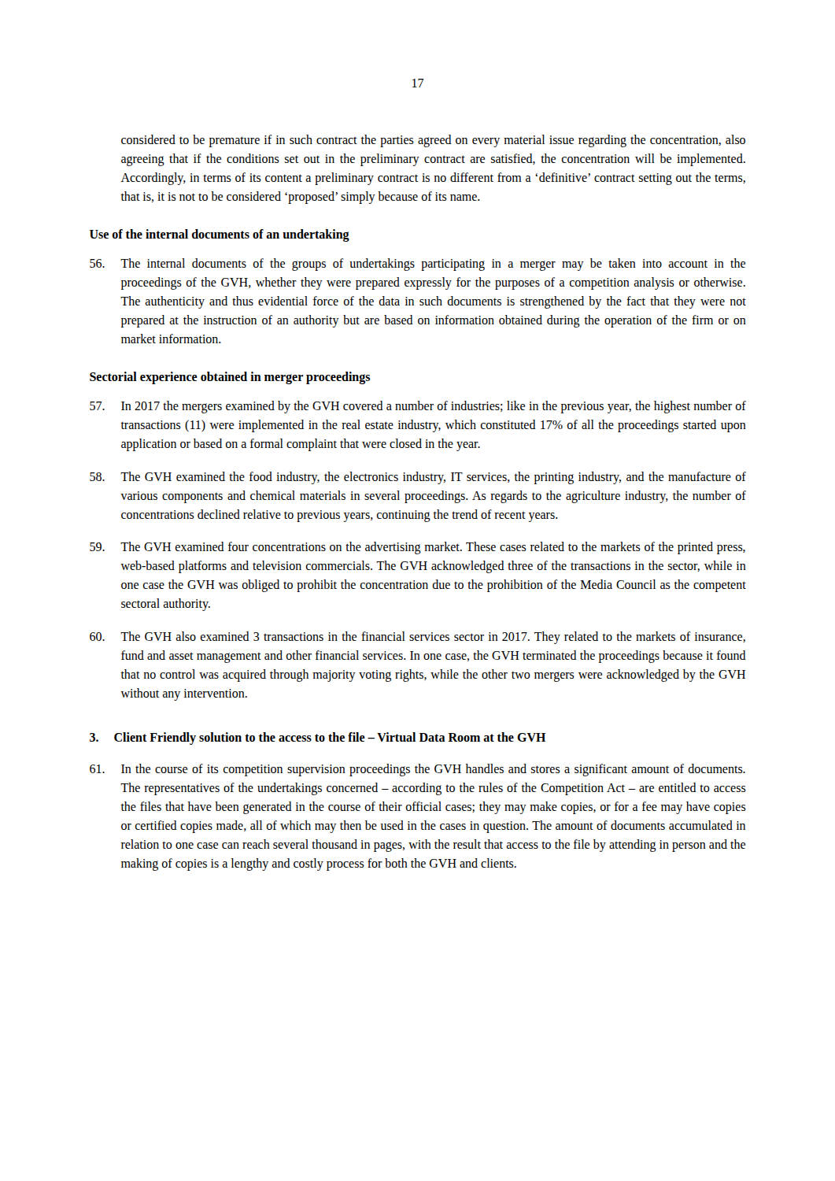17
considered to be premature if in such contract the parties agreed on every material issue regarding the concentration, also agreeing that if the conditions set out in the preliminary contract are satisfied, the concentration will be implemented. Accordingly, in terms of its content a preliminary contract is no different from a ‘definitive’ contract setting out the terms, that is, it is not to be considered ‘proposed’ simply because of its name.
Use of the internal documents of an undertaking
56. The internal documents of the groups of undertakings participating in a merger may be taken into account in the proceedings of the GVH, whether they were prepared expressly for the purposes of a competition analysis or otherwise. The authenticity and thus evidential force of the data in such documents is strengthened by the fact that they were not prepared at the instruction of an authority but are based on information obtained during the operation of the firm or on market information.
Sectorial experience obtained in merger proceedings
57. In 2017 the mergers examined by the GVH covered a number of industries; like in the previous year, the highest number of transactions (11) were implemented in the real estate industry, which constituted 17% of all the proceedings started upon application or based on a formal complaint that were closed in the year.
58. The GVH examined the food industry, the electronics industry, IT services, the printing industry, and the manufacture of various components and chemical materials in several proceedings. As regards to the agriculture industry, the number of concentrations declined relative to previous years, continuing the trend of recent years.
59. The GVH examined four concentrations on the advertising market. These cases related to the markets of the printed press, web-based platforms and television commercials. The GVH acknowledged three of the transactions in the sector, while in one case the GVH was obliged to prohibit the concentration due to the prohibition of the Media Council as the competent sectoral authority.
60. The GVH also examined 3 transactions in the financial services sector in 2017. They related to the markets of insurance, fund and asset management and other financial services. In one case, the GVH terminated the proceedings because it found that no control was acquired through majority voting rights, while the other two mergers were acknowledged by the GVH without any intervention.
3. Client Friendly solution to the access to the file – Virtual Data Room at the GVH
61. In the course of its competition supervision proceedings the GVH handles and stores a significant amount of documents. The representatives of the undertakings concerned – according to the rules of the Competition Act – are entitled to access the files that have been generated in the course of their official cases; they may make copies, or for a fee may have copies or certified copies made, all of which may then be used in the cases in question. The amount of documents accumulated in relation to one case can reach several thousand in pages, with the result that access to the file by attending in person and the making of copies is a lengthy and costly process for both the GVH and clients.